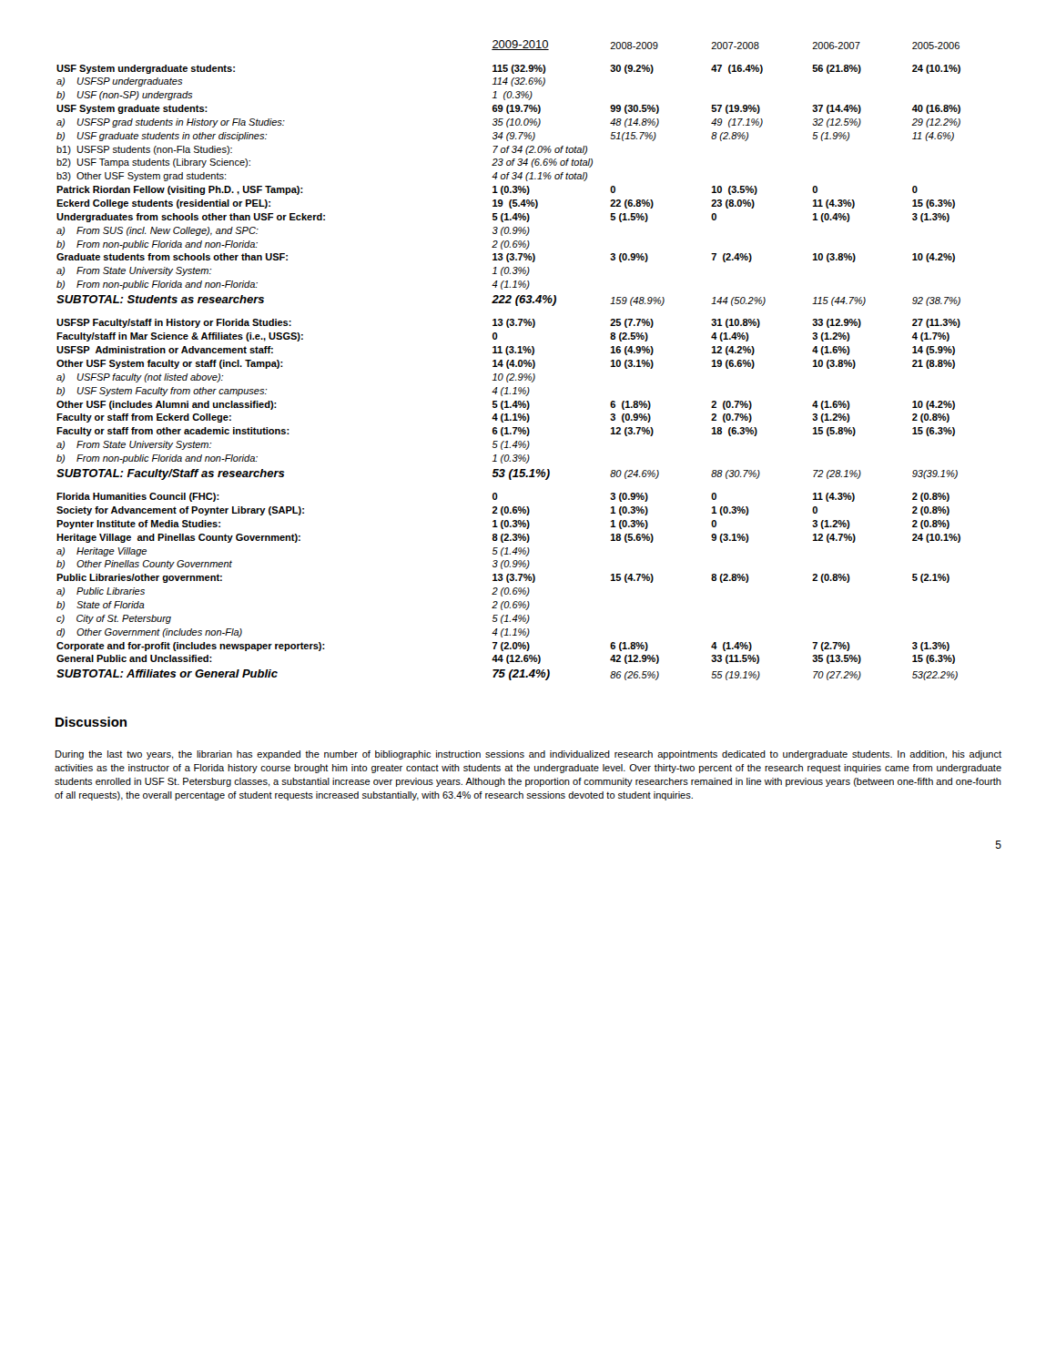| | 2009-2010 | 2008-2009 | 2007-2008 | 2006-2007 | 2005-2006 |
| USF System undergraduate students: | 115 (32.9%) | 30 (9.2%) | 47 (16.4%) | 56 (21.8%) | 24 (10.1%) |
| a) USFSP undergraduates | 114 (32.6%) | | | | |
| b) USF (non-SP) undergrads | 1 (0.3%) | | | | |
| USF System graduate students: | 69 (19.7%) | 99 (30.5%) | 57 (19.9%) | 37 (14.4%) | 40 (16.8%) |
| a) USFSP grad students in History or Fla Studies: | 35 (10.0%) | 48 (14.8%) | 49 (17.1%) | 32 (12.5%) | 29 (12.2%) |
| b) USF graduate students in other disciplines: | 34 (9.7%) | 51(15.7%) | 8 (2.8%) | 5 (1.9%) | 11 (4.6%) |
| b1) USFSP students (non-Fla Studies): | 7 of 34 (2.0% of total) | | | |
| b2) USF Tampa students (Library Science): | 23 of 34 (6.6% of total) | | | |
| b3) Other USF System grad students: | 4 of 34 (1.1% of total) | | | |
| Patrick Riordan Fellow (visiting Ph.D. , USF Tampa): | 1 (0.3%) | 0 | 10 (3.5%) | 0 | 0 |
| Eckerd College students (residential or PEL): | 19 (5.4%) | 22 (6.8%) | 23 (8.0%) | 11 (4.3%) | 15 (6.3%) |
| Undergraduates from schools other than USF or Eckerd: | 5 (1.4%) | 5 (1.5%) | 0 | 1 (0.4%) | 3 (1.3%) |
| a) From SUS (incl. New College), and SPC: | 3 (0.9%) | | | | |
| b) From non-public Florida and non-Florida: | 2 (0.6%) | | | | |
| Graduate students from schools other than USF: | 13 (3.7%) | 3 (0.9%) | 7 (2.4%) | 10 (3.8%) | 10 (4.2%) |
| a) From State University System: | 1 (0.3%) | | | | |
| b) From non-public Florida and non-Florida: | 4 (1.1%) | | | | |
| SUBTOTAL: Students as researchers | 222 (63.4%) | 159 (48.9%) | 144 (50.2%) | 115 (44.7%) | 92 (38.7%) |
| USFSP Faculty/staff in History or Florida Studies: | 13 (3.7%) | 25 (7.7%) | 31 (10.8%) | 33 (12.9%) | 27 (11.3%) |
| Faculty/staff in Mar Science & Affiliates (i.e., USGS): | 0 | 8 (2.5%) | 4 (1.4%) | 3 (1.2%) | 4 (1.7%) |
| USFSP Administration or Advancement staff: | 11 (3.1%) | 16 (4.9%) | 12 (4.2%) | 4 (1.6%) | 14 (5.9%) |
| Other USF System faculty or staff (incl. Tampa): | 14 (4.0%) | 10 (3.1%) | 19 (6.6%) | 10 (3.8%) | 21 (8.8%) |
| a) USFSP faculty (not listed above): | 10 (2.9%) | | | | |
| b) USF System Faculty from other campuses: | 4 (1.1%) | | | | |
| Other USF (includes Alumni and unclassified): | 5 (1.4%) | 6 (1.8%) | 2 (0.7%) | 4 (1.6%) | 10 (4.2%) |
| Faculty or staff from Eckerd College: | 4 (1.1%) | 3 (0.9%) | 2 (0.7%) | 3 (1.2%) | 2 (0.8%) |
| Faculty or staff from other academic institutions: | 6 (1.7%) | 12 (3.7%) | 18 (6.3%) | 15 (5.8%) | 15 (6.3%) |
| a) From State University System: | 5 (1.4%) | | | | |
| b) From non-public Florida and non-Florida: | 1 (0.3%) | | | | |
| SUBTOTAL: Faculty/Staff as researchers | 53 (15.1%) | 80 (24.6%) | 88 (30.7%) | 72 (28.1%) | 93(39.1%) |
| Florida Humanities Council (FHC): | 0 | 3 (0.9%) | 0 | 11 (4.3%) | 2 (0.8%) |
| Society for Advancement of Poynter Library (SAPL): | 2 (0.6%) | 1 (0.3%) | 1 (0.3%) | 0 | 2 (0.8%) |
| Poynter Institute of Media Studies: | 1 (0.3%) | 1 (0.3%) | 0 | 3 (1.2%) | 2 (0.8%) |
| Heritage Village and Pinellas County Government): | 8 (2.3%) | 18 (5.6%) | 9 (3.1%) | 12 (4.7%) | 24 (10.1%) |
| a) Heritage Village | 5 (1.4%) | | | | |
| b) Other Pinellas County Government | 3 (0.9%) | | | | |
| Public Libraries/other government: | 13 (3.7%) | 15 (4.7%) | 8 (2.8%) | 2 (0.8%) | 5 (2.1%) |
| a) Public Libraries | 2 (0.6%) | | | | |
| b) State of Florida | 2 (0.6%) | | | | |
| c) City of St. Petersburg | 5 (1.4%) | | | | |
| d) Other Government (includes non-Fla) | 4 (1.1%) | | | | |
| Corporate and for-profit (includes newspaper reporters): | 7 (2.0%) | 6 (1.8%) | 4 (1.4%) | 7 (2.7%) | 3 (1.3%) |
| General Public and Unclassified: | 44 (12.6%) | 42 (12.9%) | 33 (11.5%) | 35 (13.5%) | 15 (6.3%) |
| SUBTOTAL: Affiliates or General Public | 75 (21.4%) | 86 (26.5%) | 55 (19.1%) | 70 (27.2%) | 53(22.2%) |
Discussion
During the last two years, the librarian has expanded the number of bibliographic instruction sessions and individualized research appointments dedicated to undergraduate students. In addition, his adjunct activities as the instructor of a Florida history course brought him into greater contact with students at the undergraduate level. Over thirty-two percent of the research request inquiries came from undergraduate students enrolled in USF St. Petersburg classes, a substantial increase over previous years. Although the proportion of community researchers remained in line with previous years (between one-fifth and one-fourth of all requests), the overall percentage of student requests increased substantially, with 63.4% of research sessions devoted to student inquiries.
5